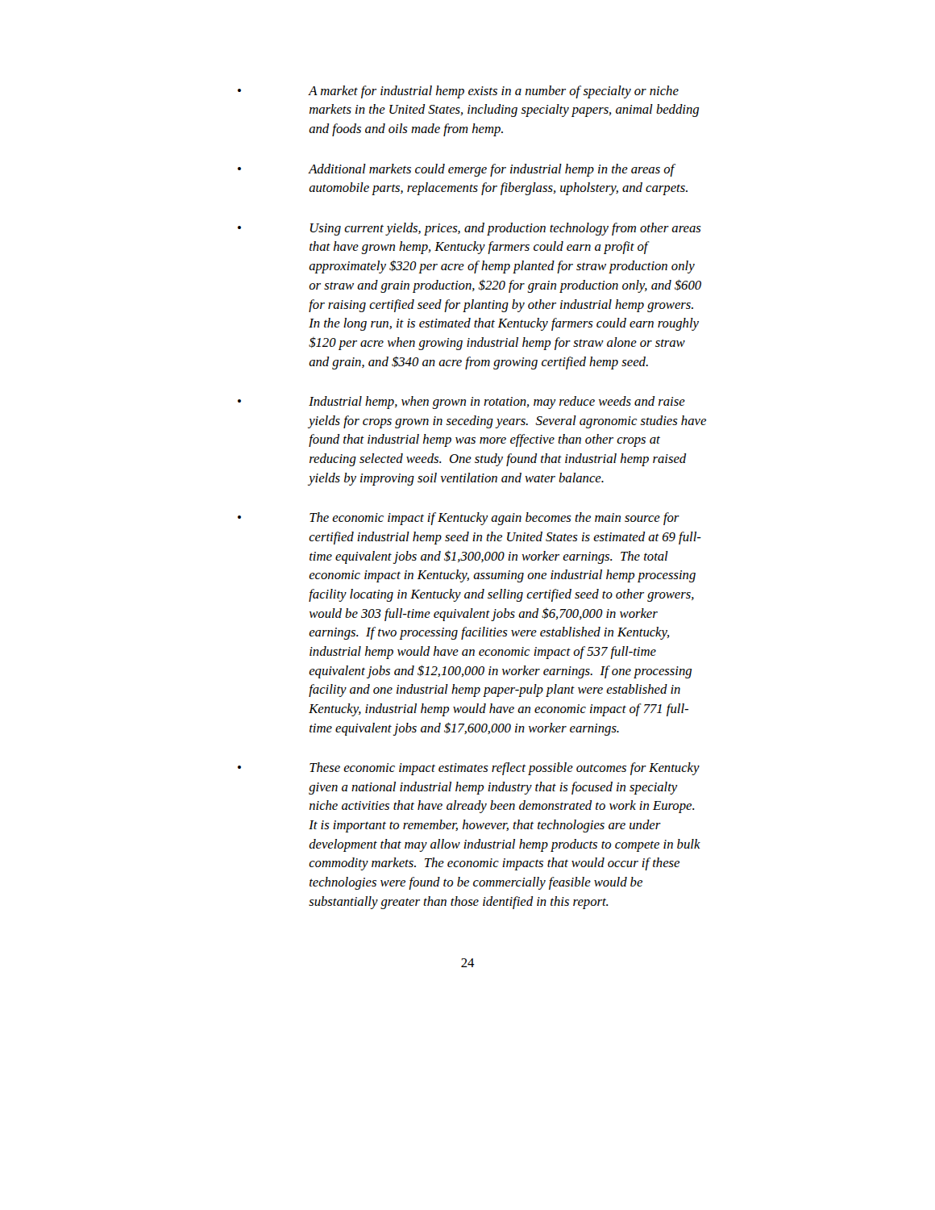A market for industrial hemp exists in a number of specialty or niche markets in the United States, including specialty papers, animal bedding and foods and oils made from hemp.
Additional markets could emerge for industrial hemp in the areas of automobile parts, replacements for fiberglass, upholstery, and carpets.
Using current yields, prices, and production technology from other areas that have grown hemp, Kentucky farmers could earn a profit of approximately $320 per acre of hemp planted for straw production only or straw and grain production, $220 for grain production only, and $600 for raising certified seed for planting by other industrial hemp growers. In the long run, it is estimated that Kentucky farmers could earn roughly $120 per acre when growing industrial hemp for straw alone or straw and grain, and $340 an acre from growing certified hemp seed.
Industrial hemp, when grown in rotation, may reduce weeds and raise yields for crops grown in seceding years. Several agronomic studies have found that industrial hemp was more effective than other crops at reducing selected weeds. One study found that industrial hemp raised yields by improving soil ventilation and water balance.
The economic impact if Kentucky again becomes the main source for certified industrial hemp seed in the United States is estimated at 69 full-time equivalent jobs and $1,300,000 in worker earnings. The total economic impact in Kentucky, assuming one industrial hemp processing facility locating in Kentucky and selling certified seed to other growers, would be 303 full-time equivalent jobs and $6,700,000 in worker earnings. If two processing facilities were established in Kentucky, industrial hemp would have an economic impact of 537 full-time equivalent jobs and $12,100,000 in worker earnings. If one processing facility and one industrial hemp paper-pulp plant were established in Kentucky, industrial hemp would have an economic impact of 771 full-time equivalent jobs and $17,600,000 in worker earnings.
These economic impact estimates reflect possible outcomes for Kentucky given a national industrial hemp industry that is focused in specialty niche activities that have already been demonstrated to work in Europe. It is important to remember, however, that technologies are under development that may allow industrial hemp products to compete in bulk commodity markets. The economic impacts that would occur if these technologies were found to be commercially feasible would be substantially greater than those identified in this report.
24